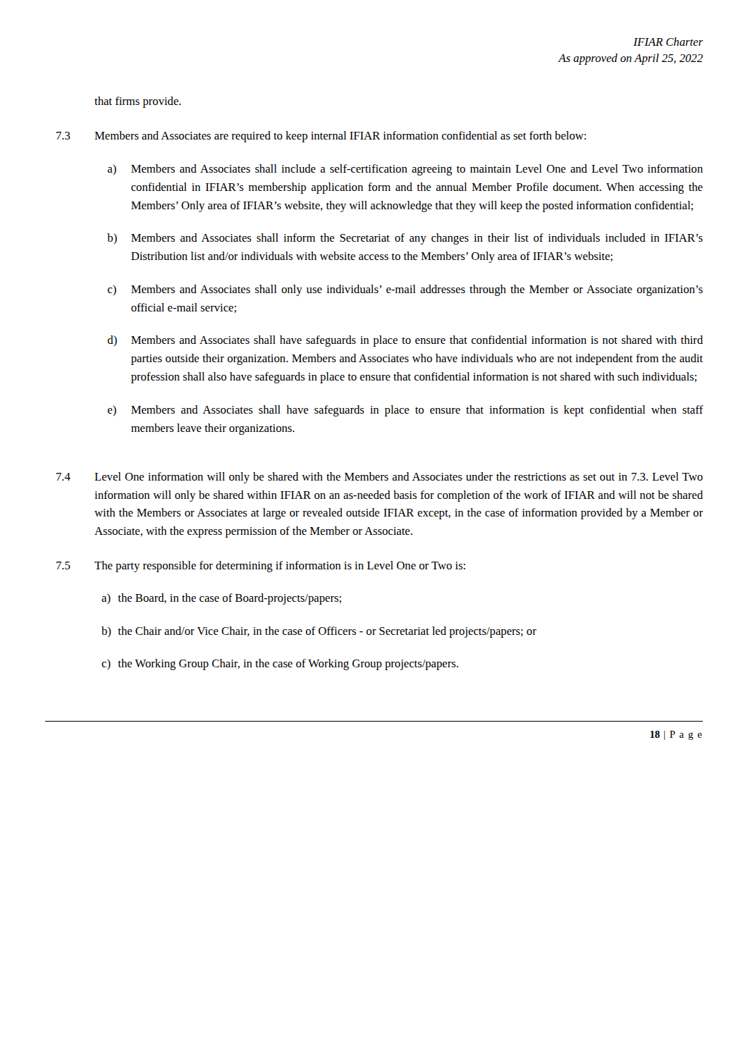IFIAR Charter
As approved on April 25, 2022
that firms provide.
7.3
Members and Associates are required to keep internal IFIAR information confidential as set forth below:
a)
Members and Associates shall include a self-certification agreeing to maintain Level One and Level Two information confidential in IFIAR’s membership application form and the annual Member Profile document. When accessing the Members’ Only area of IFIAR’s website, they will acknowledge that they will keep the posted information confidential;
b)
Members and Associates shall inform the Secretariat of any changes in their list of individuals included in IFIAR’s Distribution list and/or individuals with website access to the Members’ Only area of IFIAR’s website;
c)
Members and Associates shall only use individuals’ e-mail addresses through the Member or Associate organization’s official e-mail service;
d)
Members and Associates shall have safeguards in place to ensure that confidential information is not shared with third parties outside their organization. Members and Associates who have individuals who are not independent from the audit profession shall also have safeguards in place to ensure that confidential information is not shared with such individuals;
e)
Members and Associates shall have safeguards in place to ensure that information is kept confidential when staff members leave their organizations.
7.4
Level One information will only be shared with the Members and Associates under the restrictions as set out in 7.3. Level Two information will only be shared within IFIAR on an as-needed basis for completion of the work of IFIAR and will not be shared with the Members or Associates at large or revealed outside IFIAR except, in the case of information provided by a Member or Associate, with the express permission of the Member or Associate.
7.5
The party responsible for determining if information is in Level One or Two is:
a)
the Board, in the case of Board-projects/papers;
b)
the Chair and/or Vice Chair, in the case of Officers - or Secretariat led projects/papers; or
c)
the Working Group Chair, in the case of Working Group projects/papers.
18 | P a g e